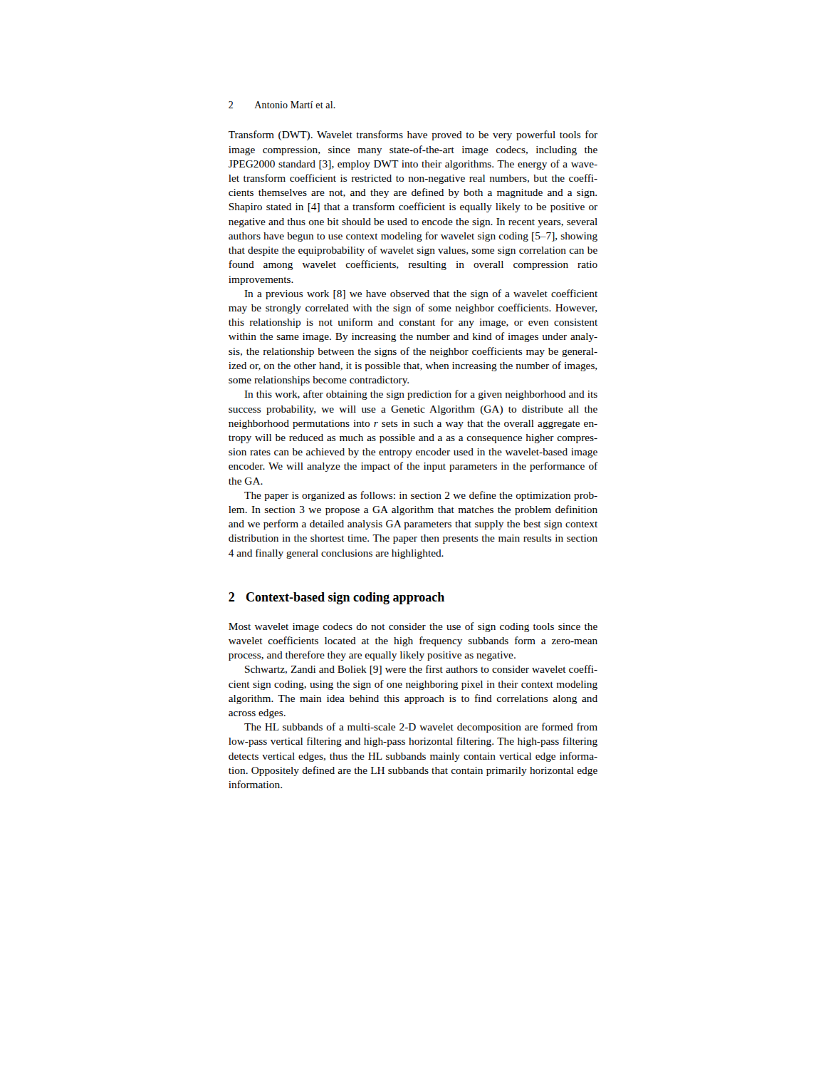2 Antonio Martí et al.
Transform (DWT). Wavelet transforms have proved to be very powerful tools for image compression, since many state-of-the-art image codecs, including the JPEG2000 standard [3], employ DWT into their algorithms. The energy of a wavelet transform coefficient is restricted to non-negative real numbers, but the coefficients themselves are not, and they are defined by both a magnitude and a sign. Shapiro stated in [4] that a transform coefficient is equally likely to be positive or negative and thus one bit should be used to encode the sign. In recent years, several authors have begun to use context modeling for wavelet sign coding [5–7], showing that despite the equiprobability of wavelet sign values, some sign correlation can be found among wavelet coefficients, resulting in overall compression ratio improvements.
In a previous work [8] we have observed that the sign of a wavelet coefficient may be strongly correlated with the sign of some neighbor coefficients. However, this relationship is not uniform and constant for any image, or even consistent within the same image. By increasing the number and kind of images under analysis, the relationship between the signs of the neighbor coefficients may be generalized or, on the other hand, it is possible that, when increasing the number of images, some relationships become contradictory.
In this work, after obtaining the sign prediction for a given neighborhood and its success probability, we will use a Genetic Algorithm (GA) to distribute all the neighborhood permutations into r sets in such a way that the overall aggregate entropy will be reduced as much as possible and a as a consequence higher compression rates can be achieved by the entropy encoder used in the wavelet-based image encoder. We will analyze the impact of the input parameters in the performance of the GA.
The paper is organized as follows: in section 2 we define the optimization problem. In section 3 we propose a GA algorithm that matches the problem definition and we perform a detailed analysis GA parameters that supply the best sign context distribution in the shortest time. The paper then presents the main results in section 4 and finally general conclusions are highlighted.
2 Context-based sign coding approach
Most wavelet image codecs do not consider the use of sign coding tools since the wavelet coefficients located at the high frequency subbands form a zero-mean process, and therefore they are equally likely positive as negative.
Schwartz, Zandi and Boliek [9] were the first authors to consider wavelet coefficient sign coding, using the sign of one neighboring pixel in their context modeling algorithm. The main idea behind this approach is to find correlations along and across edges.
The HL subbands of a multi-scale 2-D wavelet decomposition are formed from low-pass vertical filtering and high-pass horizontal filtering. The high-pass filtering detects vertical edges, thus the HL subbands mainly contain vertical edge information. Oppositely defined are the LH subbands that contain primarily horizontal edge information.